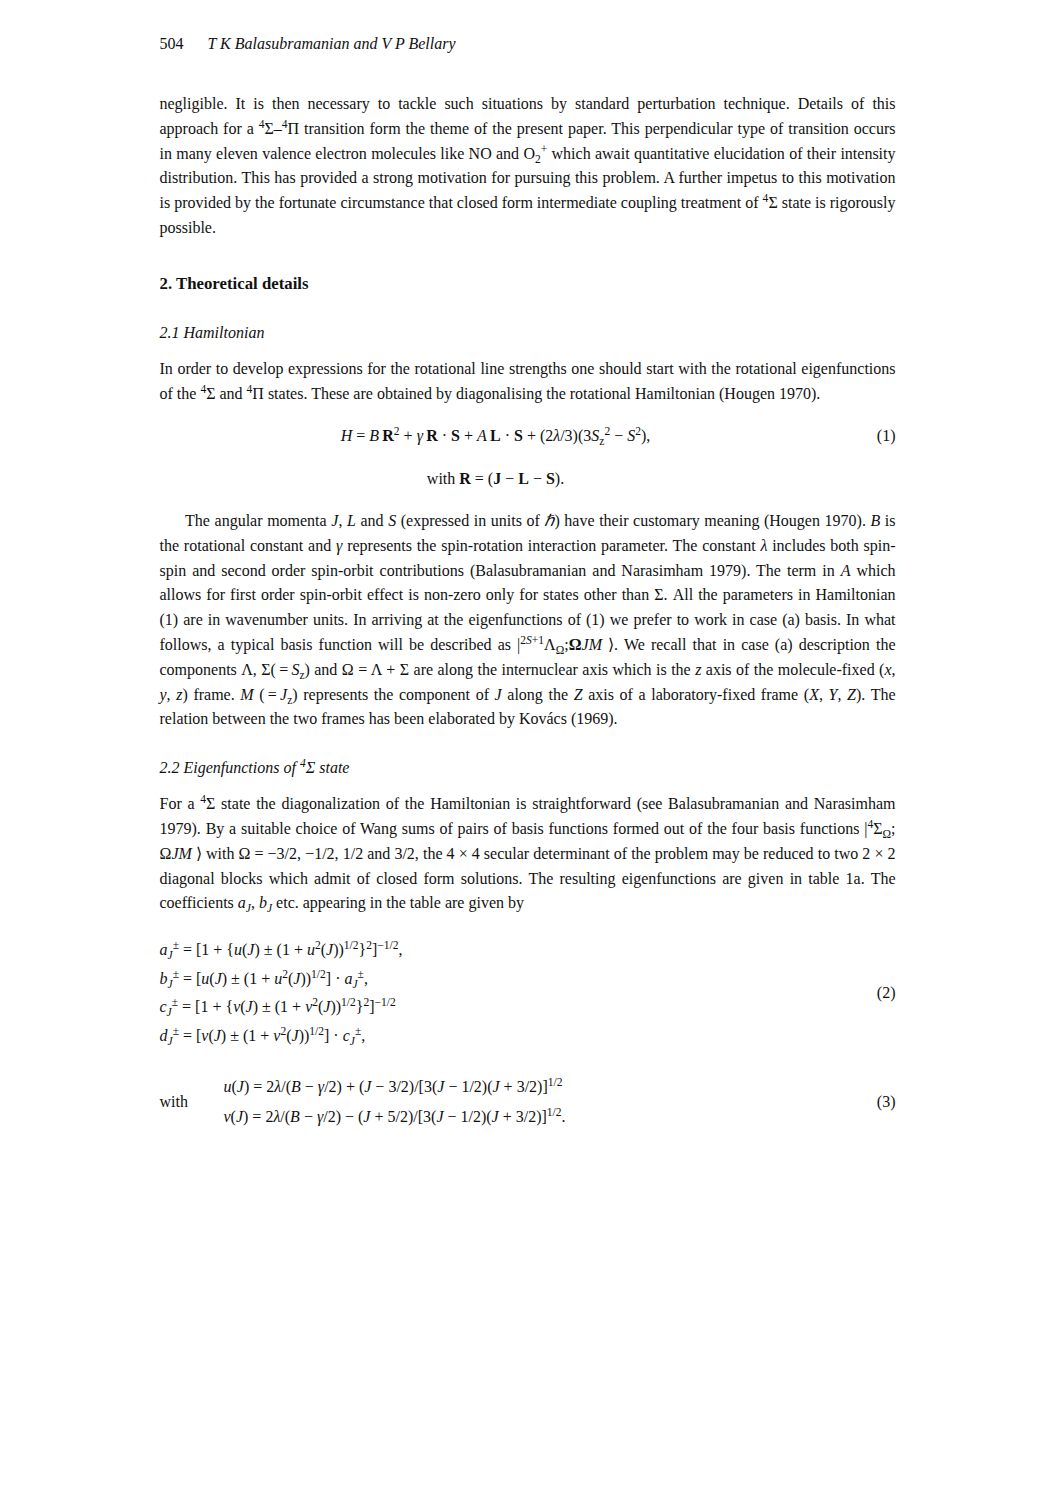504 T K Balasubramanian and V P Bellary
negligible. It is then necessary to tackle such situations by standard perturbation technique. Details of this approach for a 4Σ–4Π transition form the theme of the present paper. This perpendicular type of transition occurs in many eleven valence electron molecules like NO and O2+ which await quantitative elucidation of their intensity distribution. This has provided a strong motivation for pursuing this problem. A further impetus to this motivation is provided by the fortunate circumstance that closed form intermediate coupling treatment of 4Σ state is rigorously possible.
2. Theoretical details
2.1 Hamiltonian
In order to develop expressions for the rotational line strengths one should start with the rotational eigenfunctions of the 4Σ and 4Π states. These are obtained by diagonalising the rotational Hamiltonian (Hougen 1970).
H = B R2 + γ R · S + A L · S + (2λ/3)(3Sz2 − S2),
(1)
with R = (J − L − S).
The angular momenta J, L and S (expressed in units of ℏ) have their customary meaning (Hougen 1970). B is the rotational constant and γ represents the spin-rotation interaction parameter. The constant λ includes both spin-spin and second order spin-orbit contributions (Balasubramanian and Narasimham 1979). The term in A which allows for first order spin-orbit effect is non-zero only for states other than Σ. All the parameters in Hamiltonian (1) are in wavenumber units. In arriving at the eigenfunctions of (1) we prefer to work in case (a) basis. In what follows, a typical basis function will be described as |2S+1ΛΩ;ΩJM ⟩. We recall that in case (a) description the components Λ, Σ( = Sz) and Ω = Λ + Σ are along the internuclear axis which is the z axis of the molecule-fixed (x, y, z) frame. M ( = Jz) represents the component of J along the Z axis of a laboratory-fixed frame (X, Y, Z). The relation between the two frames has been elaborated by Kovács (1969).
2.2 Eigenfunctions of 4Σ state
For a 4Σ state the diagonalization of the Hamiltonian is straightforward (see Balasubramanian and Narasimham 1979). By a suitable choice of Wang sums of pairs of basis functions formed out of the four basis functions |4ΣΩ; ΩJM ⟩ with Ω = −3/2, −1/2, 1/2 and 3/2, the 4 × 4 secular determinant of the problem may be reduced to two 2 × 2 diagonal blocks which admit of closed form solutions. The resulting eigenfunctions are given in table 1a. The coefficients aJ, bJ etc. appearing in the table are given by
aJ± = [1 + {u(J) ± (1 + u2(J))1/2}2]−1/2,
bJ± = [u(J) ± (1 + u2(J))1/2] · aJ±,
cJ± = [1 + {v(J) ± (1 + v2(J))1/2}2]−1/2
dJ± = [v(J) ± (1 + v2(J))1/2] · cJ±,
(2)
with
u(J) = 2λ/(B − γ/2) + (J − 3/2)/[3(J − 1/2)(J + 3/2)]1/2
v(J) = 2λ/(B − γ/2) − (J + 5/2)/[3(J − 1/2)(J + 3/2)]1/2.
(3)